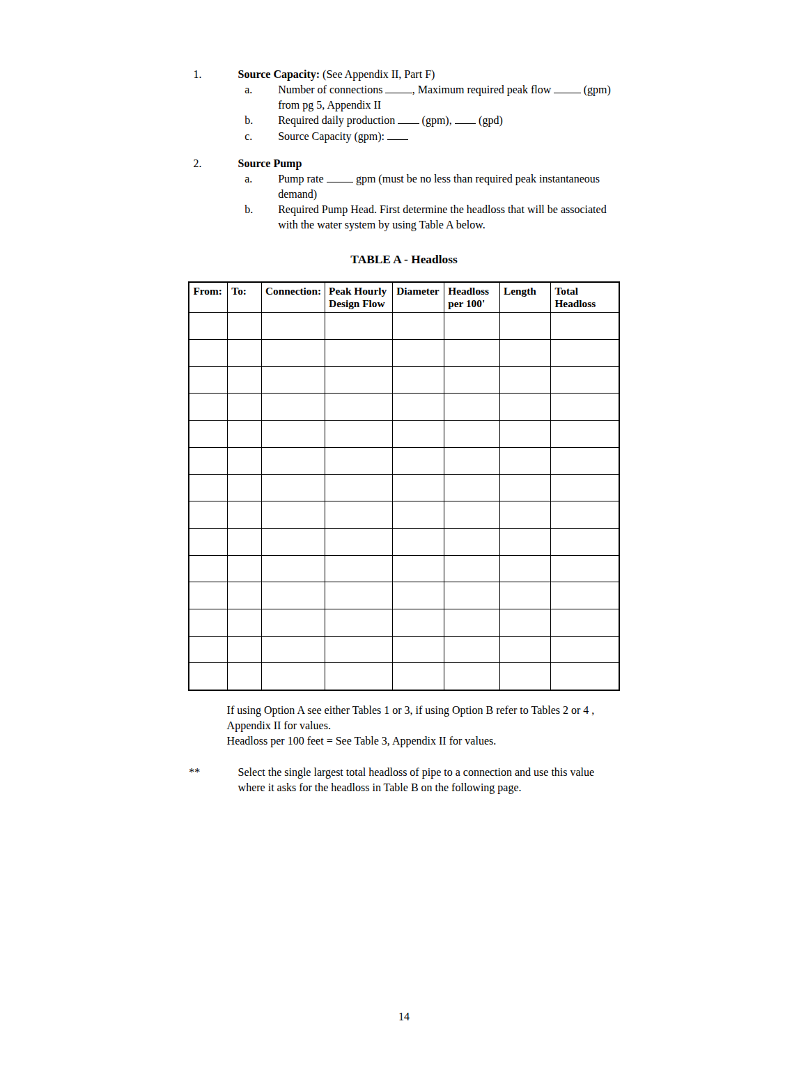1. Source Capacity: (See Appendix II, Part F)
a. Number of connections , Maximum required peak flow (gpm) from pg 5, Appendix II
b. Required daily production (gpm), (gpd)
c. Source Capacity (gpm):
2. Source Pump
a. Pump rate gpm (must be no less than required peak instantaneous demand)
b. Required Pump Head. First determine the headloss that will be associated with the water system by using Table A below.
TABLE A - Headloss
| From: | To: | Connection: | Peak Hourly Design Flow | Diameter | Headloss per 100' | Length | Total Headloss |
| --- | --- | --- | --- | --- | --- | --- | --- |
If using Option A see either Tables 1 or 3, if using Option B refer to Tables 2 or 4 , Appendix II for values.
Headloss per 100 feet = See Table 3, Appendix II for values.
** Select the single largest total headloss of pipe to a connection and use this value where it asks for the headloss in Table B on the following page.
14